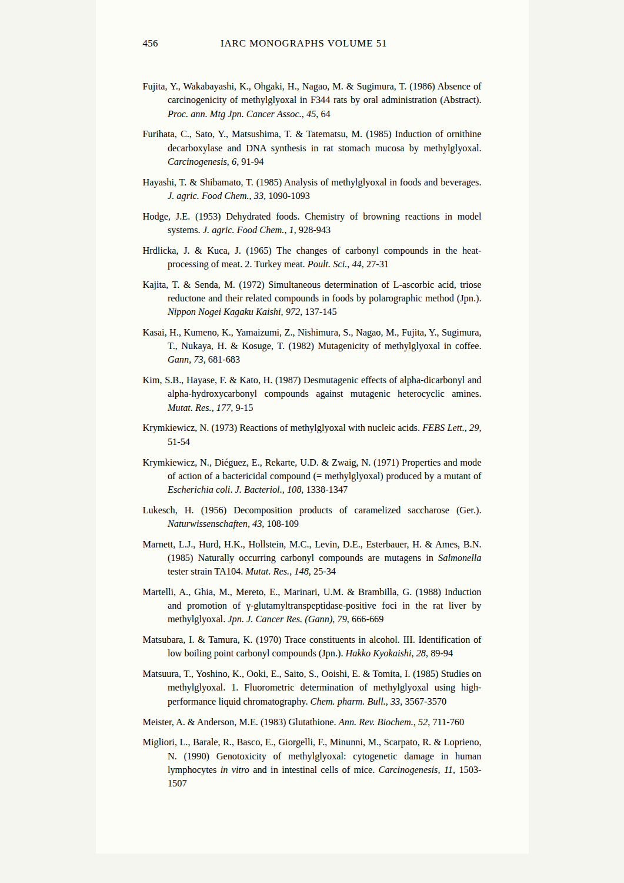456 IARC MONOGRAPHS VOLUME 51
Fujita, Y., Wakabayashi, K., Ohgaki, H., Nagao, M. & Sugimura, T. (1986) Absence of carcinogenicity of methylglyoxal in F344 rats by oral administration (Abstract). Proc. ann. Mtg Jpn. Cancer Assoc., 45, 64
Furihata, C., Sato, Y., Matsushima, T. & Tatematsu, M. (1985) Induction of ornithine decarboxylase and DNA synthesis in rat stomach mucosa by methylglyoxal. Carcinogenesis, 6, 91-94
Hayashi, T. & Shibamato, T. (1985) Analysis of methylglyoxal in foods and beverages. J. agric. Food Chem., 33, 1090-1093
Hodge, J.E. (1953) Dehydrated foods. Chemistry of browning reactions in model systems. J. agric. Food Chem., 1, 928-943
Hrdlicka, J. & Kuca, J. (1965) The changes of carbonyl compounds in the heat-processing of meat. 2. Turkey meat. Poult. Sci., 44, 27-31
Kajita, T. & Senda, M. (1972) Simultaneous determination of L-ascorbic acid, triose reductone and their related compounds in foods by polarographic method (Jpn.). Nippon Nogei Kagaku Kaishi, 972, 137-145
Kasai, H., Kumeno, K., Yamaizumi, Z., Nishimura, S., Nagao, M., Fujita, Y., Sugimura, T., Nukaya, H. & Kosuge, T. (1982) Mutagenicity of methylglyoxal in coffee. Gann, 73, 681-683
Kim, S.B., Hayase, F. & Kato, H. (1987) Desmutagenic effects of alpha-dicarbonyl and alpha-hydroxycarbonyl compounds against mutagenic heterocyclic amines. Mutat. Res., 177, 9-15
Krymkiewicz, N. (1973) Reactions of methylglyoxal with nucleic acids. FEBS Lett., 29, 51-54
Krymkiewicz, N., Diéguez, E., Rekarte, U.D. & Zwaig, N. (1971) Properties and mode of action of a bactericidal compound (= methylglyoxal) produced by a mutant of Escherichia coli. J. Bacteriol., 108, 1338-1347
Lukesch, H. (1956) Decomposition products of caramelized saccharose (Ger.). Naturwissenschaften, 43, 108-109
Marnett, L.J., Hurd, H.K., Hollstein, M.C., Levin, D.E., Esterbauer, H. & Ames, B.N. (1985) Naturally occurring carbonyl compounds are mutagens in Salmonella tester strain TA104. Mutat. Res., 148, 25-34
Martelli, A., Ghia, M., Mereto, E., Marinari, U.M. & Brambilla, G. (1988) Induction and promotion of γ-glutamyltranspeptidase-positive foci in the rat liver by methylglyoxal. Jpn. J. Cancer Res. (Gann), 79, 666-669
Matsubara, I. & Tamura, K. (1970) Trace constituents in alcohol. III. Identification of low boiling point carbonyl compounds (Jpn.). Hakko Kyokaishi, 28, 89-94
Matsuura, T., Yoshino, K., Ooki, E., Saito, S., Ooishi, E. & Tomita, I. (1985) Studies on methylglyoxal. 1. Fluorometric determination of methylglyoxal using high-performance liquid chromatography. Chem. pharm. Bull., 33, 3567-3570
Meister, A. & Anderson, M.E. (1983) Glutathione. Ann. Rev. Biochem., 52, 711-760
Migliori, L., Barale, R., Basco, E., Giorgelli, F., Minunni, M., Scarpato, R. & Loprieno, N. (1990) Genotoxicity of methylglyoxal: cytogenetic damage in human lymphocytes in vitro and in intestinal cells of mice. Carcinogenesis, 11, 1503-1507